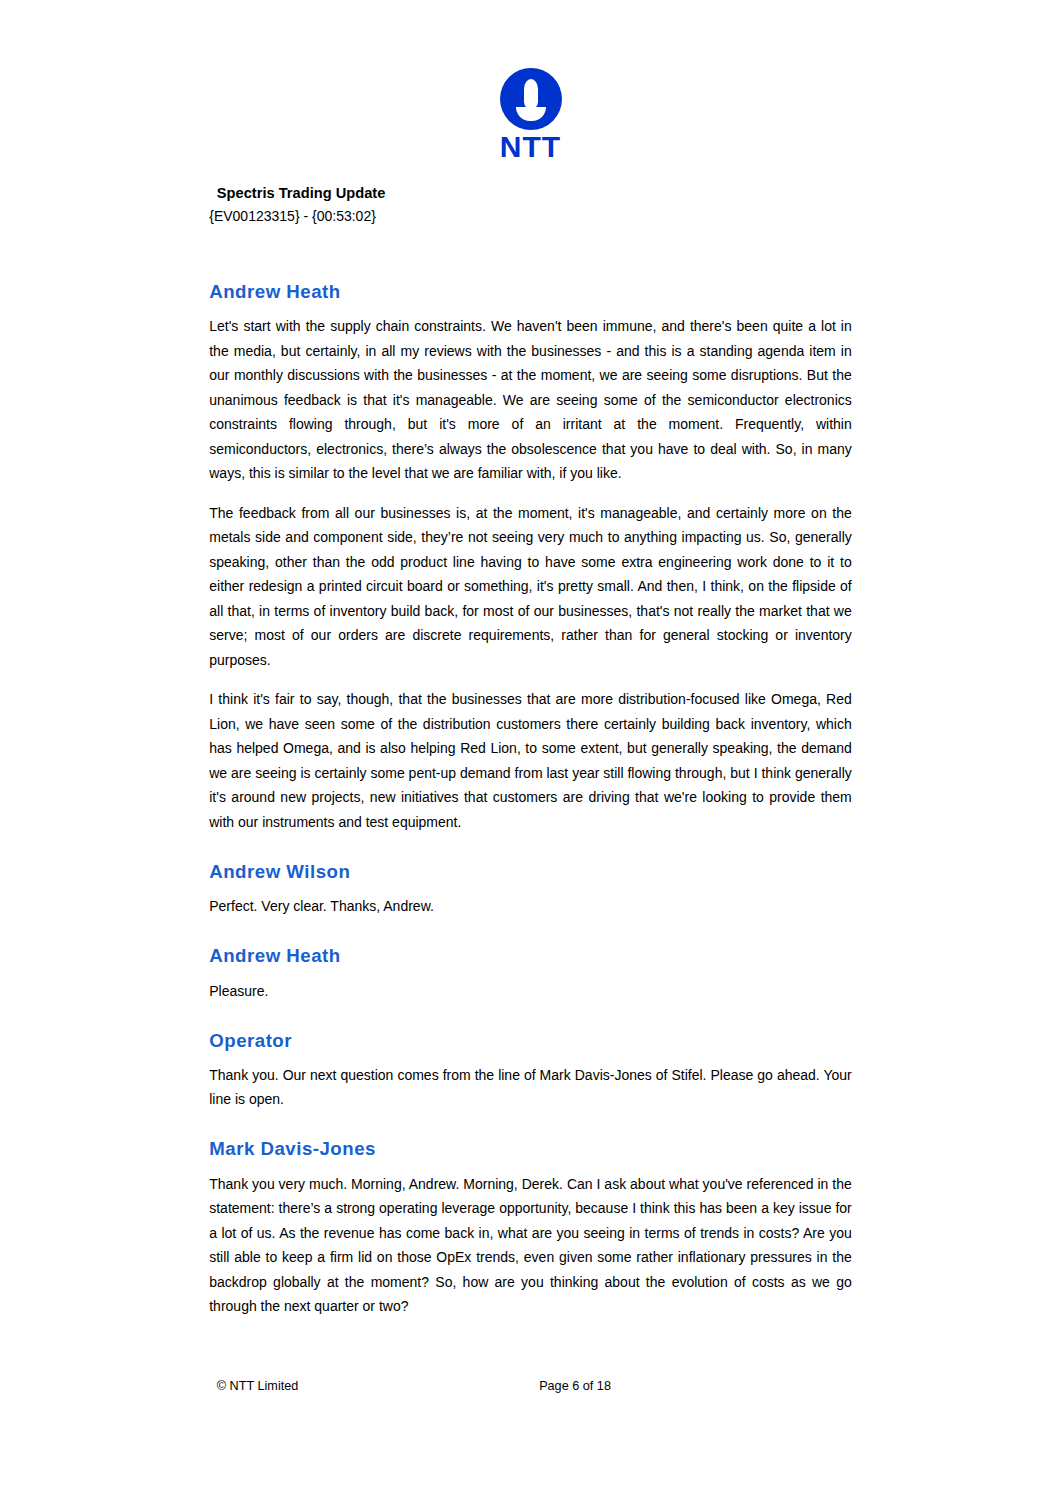NTT
Spectris Trading Update
{EV00123315} - {00:53:02}
Andrew Heath
Let's start with the supply chain constraints. We haven't been immune, and there's been quite a lot in the media, but certainly, in all my reviews with the businesses - and this is a standing agenda item in our monthly discussions with the businesses - at the moment, we are seeing some disruptions. But the unanimous feedback is that it's manageable. We are seeing some of the semiconductor electronics constraints flowing through, but it's more of an irritant at the moment. Frequently, within semiconductors, electronics, there’s always the obsolescence that you have to deal with. So, in many ways, this is similar to the level that we are familiar with, if you like.
The feedback from all our businesses is, at the moment, it's manageable, and certainly more on the metals side and component side, they’re not seeing very much to anything impacting us. So, generally speaking, other than the odd product line having to have some extra engineering work done to it to either redesign a printed circuit board or something, it's pretty small. And then, I think, on the flipside of all that, in terms of inventory build back, for most of our businesses, that's not really the market that we serve; most of our orders are discrete requirements, rather than for general stocking or inventory purposes.
I think it's fair to say, though, that the businesses that are more distribution-focused like Omega, Red Lion, we have seen some of the distribution customers there certainly building back inventory, which has helped Omega, and is also helping Red Lion, to some extent, but generally speaking, the demand we are seeing is certainly some pent-up demand from last year still flowing through, but I think generally it's around new projects, new initiatives that customers are driving that we're looking to provide them with our instruments and test equipment.
Andrew Wilson
Perfect. Very clear. Thanks, Andrew.
Andrew Heath
Pleasure.
Operator
Thank you. Our next question comes from the line of Mark Davis-Jones of Stifel. Please go ahead. Your line is open.
Mark Davis-Jones
Thank you very much. Morning, Andrew. Morning, Derek. Can I ask about what you've referenced in the statement: there’s a strong operating leverage opportunity, because I think this has been a key issue for a lot of us. As the revenue has come back in, what are you seeing in terms of trends in costs? Are you still able to keep a firm lid on those OpEx trends, even given some rather inflationary pressures in the backdrop globally at the moment? So, how are you thinking about the evolution of costs as we go through the next quarter or two?
© NTT Limited
Page 6 of 18